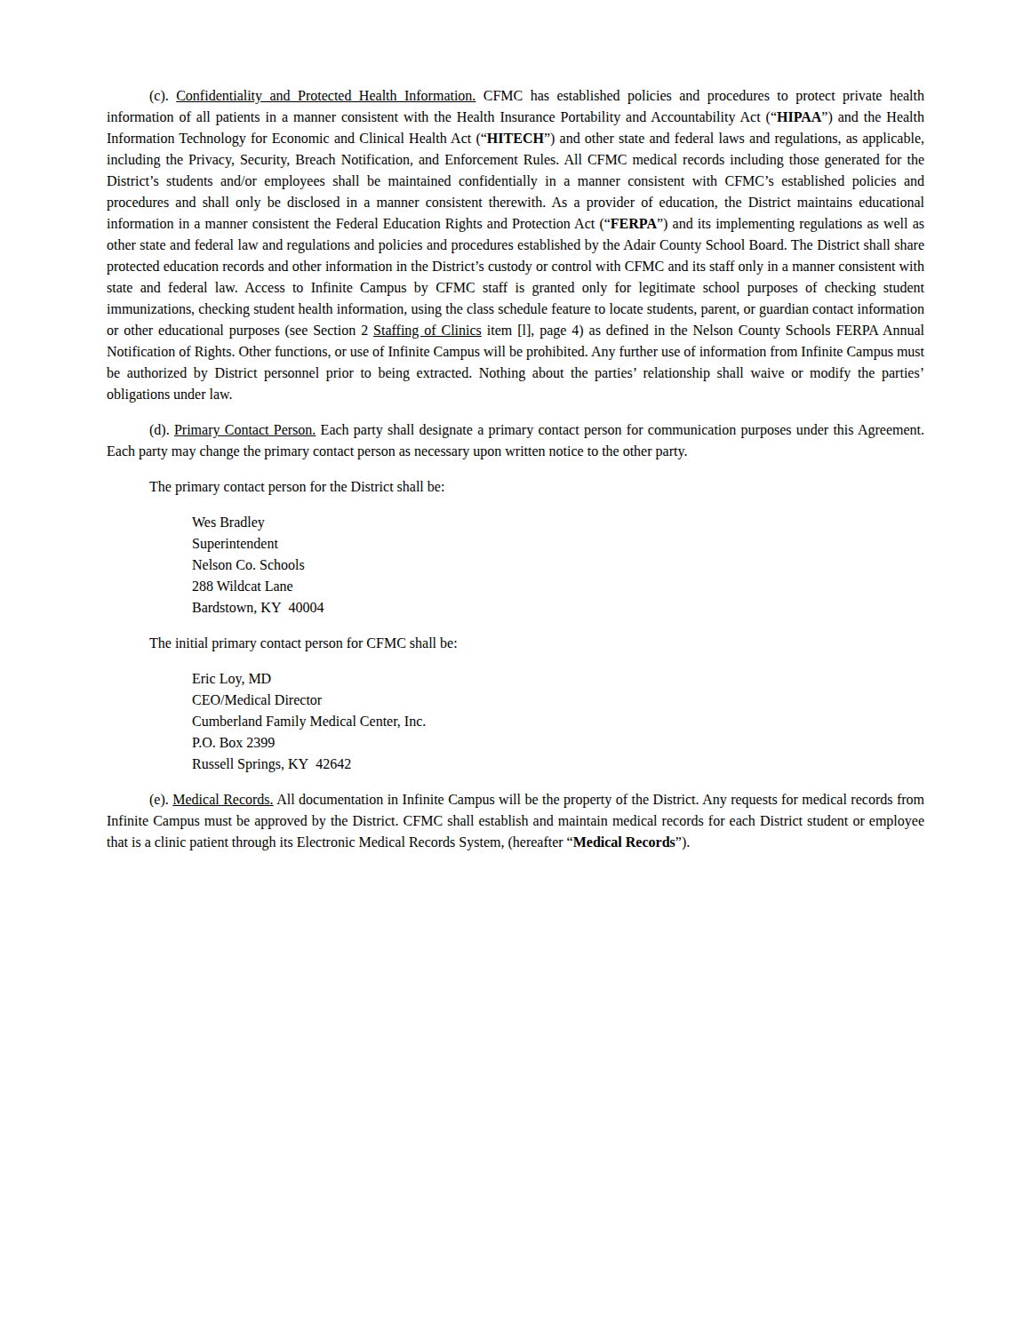(c). Confidentiality and Protected Health Information. CFMC has established policies and procedures to protect private health information of all patients in a manner consistent with the Health Insurance Portability and Accountability Act (“HIPAA”) and the Health Information Technology for Economic and Clinical Health Act (“HITECH”) and other state and federal laws and regulations, as applicable, including the Privacy, Security, Breach Notification, and Enforcement Rules. All CFMC medical records including those generated for the District’s students and/or employees shall be maintained confidentially in a manner consistent with CFMC’s established policies and procedures and shall only be disclosed in a manner consistent therewith. As a provider of education, the District maintains educational information in a manner consistent the Federal Education Rights and Protection Act (“FERPA”) and its implementing regulations as well as other state and federal law and regulations and policies and procedures established by the Adair County School Board. The District shall share protected education records and other information in the District’s custody or control with CFMC and its staff only in a manner consistent with state and federal law. Access to Infinite Campus by CFMC staff is granted only for legitimate school purposes of checking student immunizations, checking student health information, using the class schedule feature to locate students, parent, or guardian contact information or other educational purposes (see Section 2 Staffing of Clinics item [l], page 4) as defined in the Nelson County Schools FERPA Annual Notification of Rights. Other functions, or use of Infinite Campus will be prohibited. Any further use of information from Infinite Campus must be authorized by District personnel prior to being extracted. Nothing about the parties’ relationship shall waive or modify the parties’ obligations under law.
(d). Primary Contact Person. Each party shall designate a primary contact person for communication purposes under this Agreement. Each party may change the primary contact person as necessary upon written notice to the other party.
The primary contact person for the District shall be:
Wes Bradley
Superintendent
Nelson Co. Schools
288 Wildcat Lane
Bardstown, KY 40004
The initial primary contact person for CFMC shall be:
Eric Loy, MD
CEO/Medical Director
Cumberland Family Medical Center, Inc.
P.O. Box 2399
Russell Springs, KY 42642
(e). Medical Records. All documentation in Infinite Campus will be the property of the District. Any requests for medical records from Infinite Campus must be approved by the District. CFMC shall establish and maintain medical records for each District student or employee that is a clinic patient through its Electronic Medical Records System, (hereafter “Medical Records”).